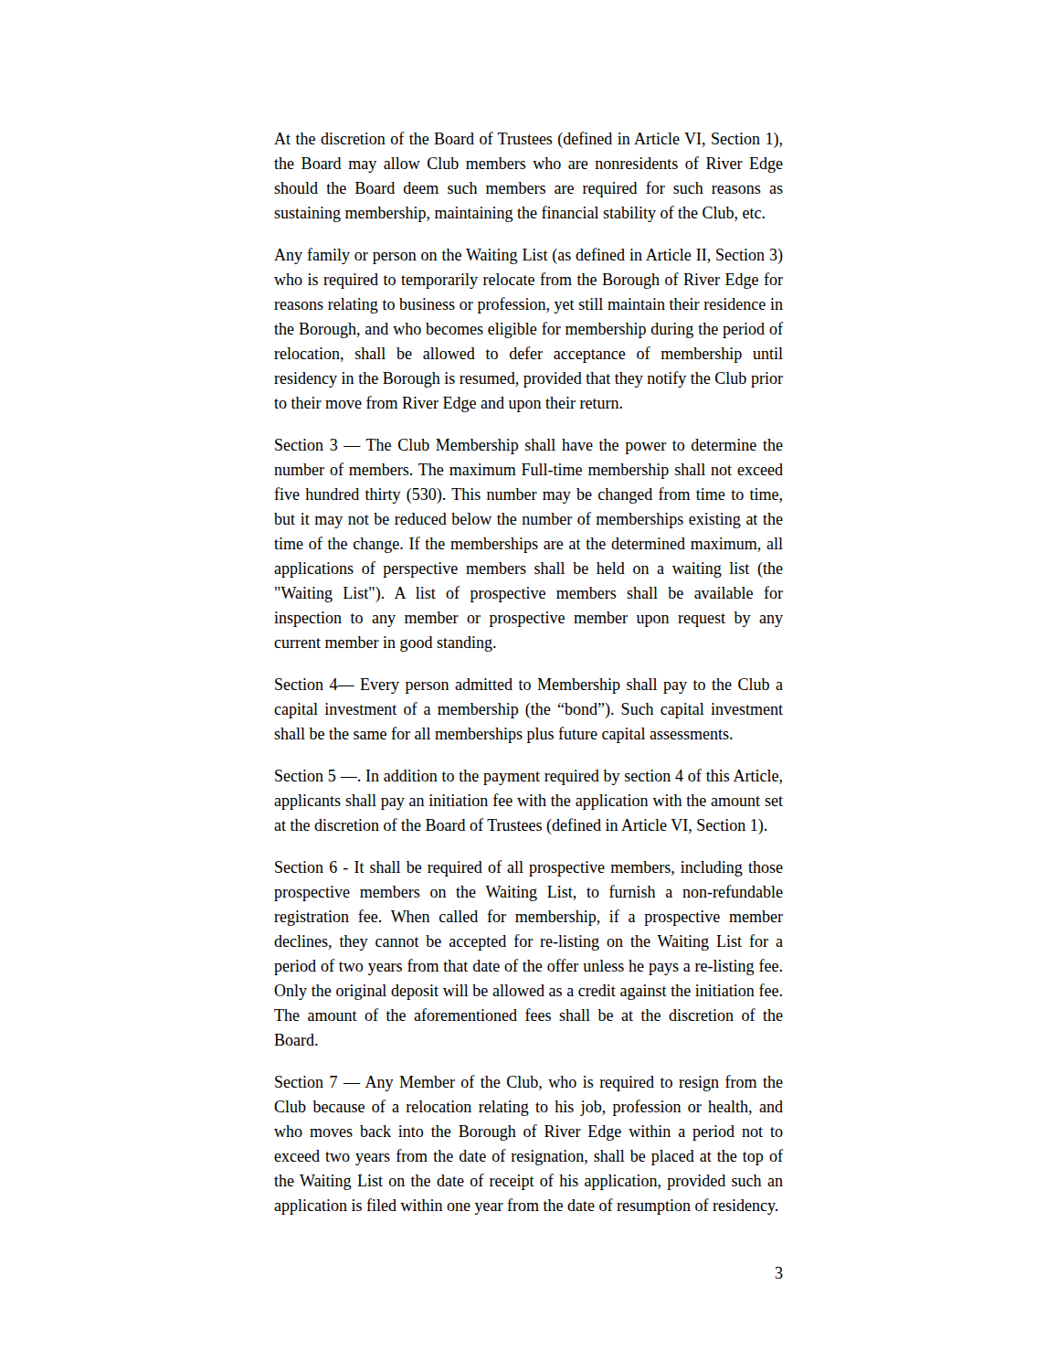At the discretion of the Board of Trustees (defined in Article VI, Section 1), the Board may allow Club members who are nonresidents of River Edge should the Board deem such members are required for such reasons as sustaining membership, maintaining the financial stability of the Club, etc.
Any family or person on the Waiting List (as defined in Article II, Section 3) who is required to temporarily relocate from the Borough of River Edge for reasons relating to business or profession, yet still maintain their residence in the Borough, and who becomes eligible for membership during the period of relocation, shall be allowed to defer acceptance of membership until residency in the Borough is resumed, provided that they notify the Club prior to their move from River Edge and upon their return.
Section 3 — The Club Membership shall have the power to determine the number of members. The maximum Full-time membership shall not exceed five hundred thirty (530). This number may be changed from time to time, but it may not be reduced below the number of memberships existing at the time of the change. If the memberships are at the determined maximum, all applications of perspective members shall be held on a waiting list (the "Waiting List"). A list of prospective members shall be available for inspection to any member or prospective member upon request by any current member in good standing.
Section 4— Every person admitted to Membership shall pay to the Club a capital investment of a membership (the “bond”). Such capital investment shall be the same for all memberships plus future capital assessments.
Section 5 —. In addition to the payment required by section 4 of this Article, applicants shall pay an initiation fee with the application with the amount set at the discretion of the Board of Trustees (defined in Article VI, Section 1).
Section 6 - It shall be required of all prospective members, including those prospective members on the Waiting List, to furnish a non-refundable registration fee. When called for membership, if a prospective member declines, they cannot be accepted for re-listing on the Waiting List for a period of two years from that date of the offer unless he pays a re-listing fee. Only the original deposit will be allowed as a credit against the initiation fee. The amount of the aforementioned fees shall be at the discretion of the Board.
Section 7 — Any Member of the Club, who is required to resign from the Club because of a relocation relating to his job, profession or health, and who moves back into the Borough of River Edge within a period not to exceed two years from the date of resignation, shall be placed at the top of the Waiting List on the date of receipt of his application, provided such an application is filed within one year from the date of resumption of residency.
3